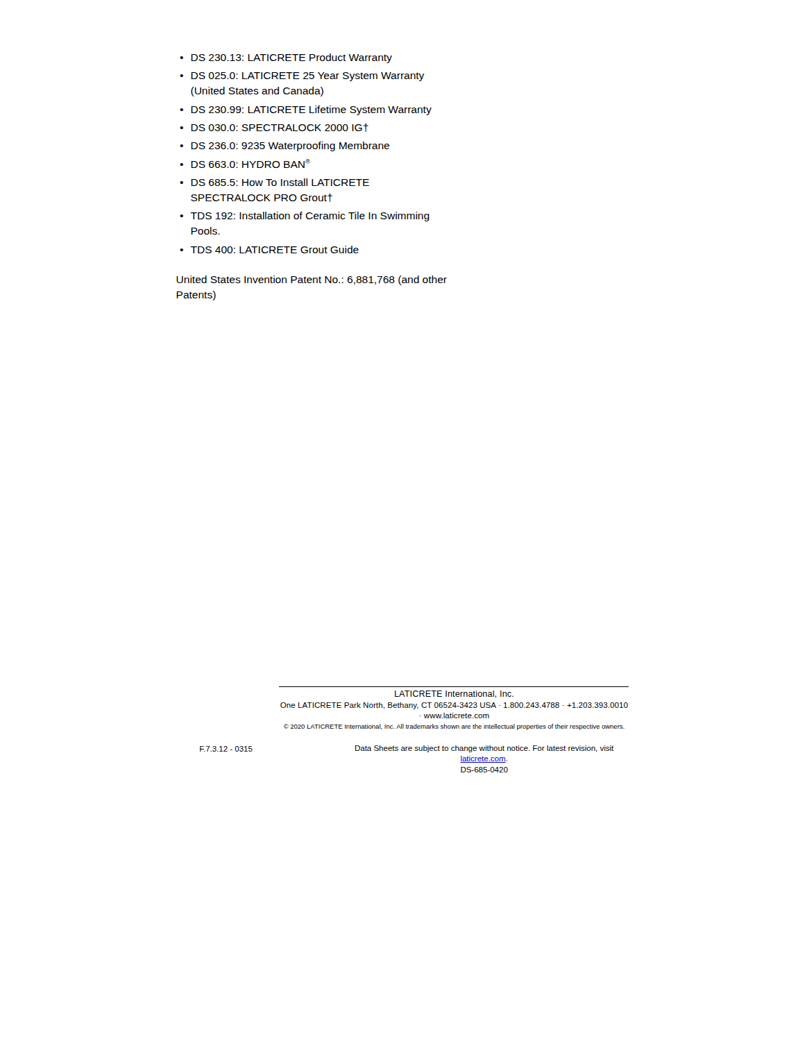DS 230.13: LATICRETE Product Warranty
DS 025.0: LATICRETE 25 Year System Warranty(United States and Canada)
DS 230.99: LATICRETE Lifetime System Warranty
DS 030.0: SPECTRALOCK 2000 IG†
DS 236.0: 9235 Waterproofing Membrane
DS 663.0: HYDRO BAN®
DS 685.5: How To Install LATICRETESPECTRALOCK PRO Grout†
TDS 192: Installation of Ceramic Tile In SwimmingPools.
TDS 400: LATICRETE Grout Guide
United States Invention Patent No.: 6,881,768 (and other Patents)
LATICRETE International, Inc.
One LATICRETE Park North, Bethany, CT 06524-3423 USA · 1.800.243.4788 · +1.203.393.0010 · www.laticrete.com
© 2020 LATICRETE International, Inc. All trademarks shown are the intellectual properties of their respective owners.
F.7.3.12 - 0315
Data Sheets are subject to change without notice. For latest revision, visit laticrete.com. DS-685-0420